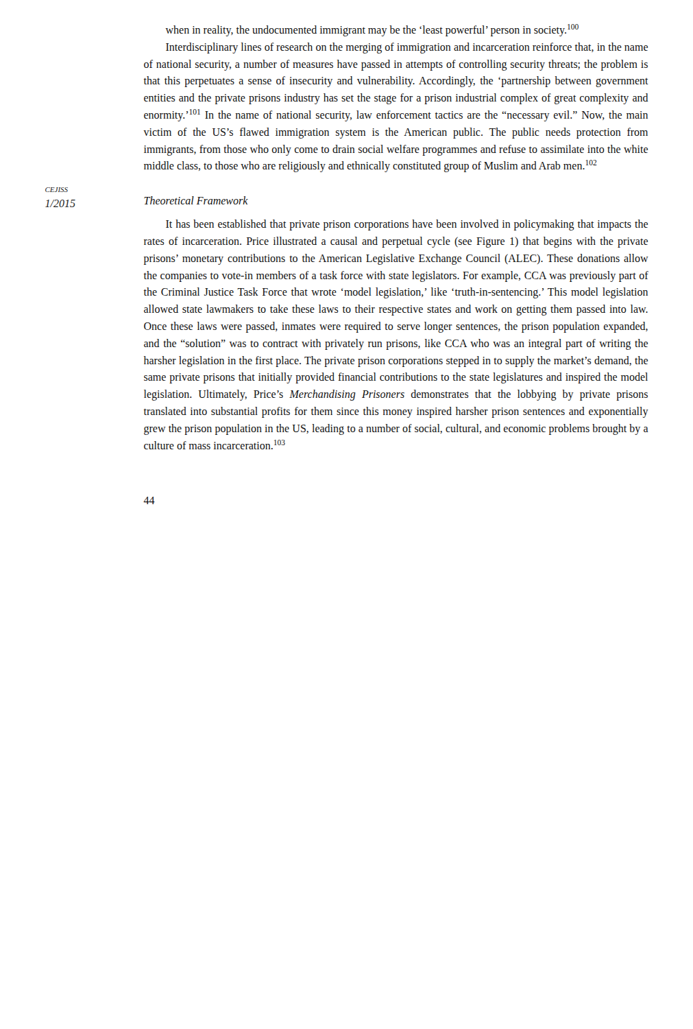cejiss
1/2015
when in reality, the undocumented immigrant may be the ‘least powerful’ person in society.100
Interdisciplinary lines of research on the merging of immigration and incarceration reinforce that, in the name of national security, a number of measures have passed in attempts of controlling security threats; the problem is that this perpetuates a sense of insecurity and vulnerability. Accordingly, the ‘partnership between government entities and the private prisons industry has set the stage for a prison industrial complex of great complexity and enormity.’101 In the name of national security, law enforcement tactics are the “necessary evil.” Now, the main victim of the US’s flawed immigration system is the American public. The public needs protection from immigrants, from those who only come to drain social welfare programmes and refuse to assimilate into the white middle class, to those who are religiously and ethnically constituted group of Muslim and Arab men.102
Theoretical Framework
It has been established that private prison corporations have been involved in policymaking that impacts the rates of incarceration. Price illustrated a causal and perpetual cycle (see Figure 1) that begins with the private prisons’ monetary contributions to the American Legislative Exchange Council (ALEC). These donations allow the companies to vote-in members of a task force with state legislators. For example, CCA was previously part of the Criminal Justice Task Force that wrote ‘model legislation,’ like ‘truth-in-sentencing.’ This model legislation allowed state lawmakers to take these laws to their respective states and work on getting them passed into law. Once these laws were passed, inmates were required to serve longer sentences, the prison population expanded, and the “solution” was to contract with privately run prisons, like CCA who was an integral part of writing the harsher legislation in the first place. The private prison corporations stepped in to supply the market’s demand, the same private prisons that initially provided financial contributions to the state legislatures and inspired the model legislation. Ultimately, Price’s Merchandising Prisoners demonstrates that the lobbying by private prisons translated into substantial profits for them since this money inspired harsher prison sentences and exponentially grew the prison population in the US, leading to a number of social, cultural, and economic problems brought by a culture of mass incarceration.103
44